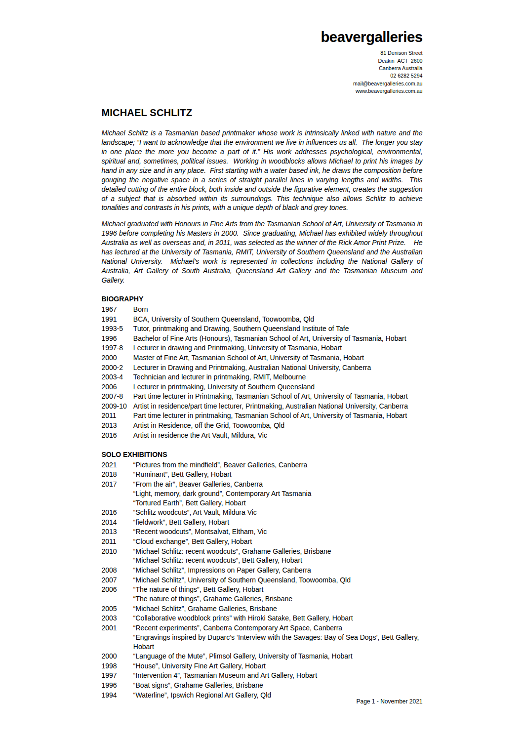beaver galleries
81 Denison Street
Deakin ACT 2600
Canberra Australia
02 6282 5294
mail@beavergalleries.com.au
www.beavergalleries.com.au
MICHAEL SCHLITZ
Michael Schlitz is a Tasmanian based printmaker whose work is intrinsically linked with nature and the landscape; “I want to acknowledge that the environment we live in influences us all. The longer you stay in one place the more you become a part of it.” His work addresses psychological, environmental, spiritual and, sometimes, political issues. Working in woodblocks allows Michael to print his images by hand in any size and in any place. First starting with a water based ink, he draws the composition before gouging the negative space in a series of straight parallel lines in varying lengths and widths. This detailed cutting of the entire block, both inside and outside the figurative element, creates the suggestion of a subject that is absorbed within its surroundings. This technique also allows Schlitz to achieve tonalities and contrasts in his prints, with a unique depth of black and grey tones.
Michael graduated with Honours in Fine Arts from the Tasmanian School of Art, University of Tasmania in 1996 before completing his Masters in 2000. Since graduating, Michael has exhibited widely throughout Australia as well as overseas and, in 2011, was selected as the winner of the Rick Amor Print Prize. He has lectured at the University of Tasmania, RMIT, University of Southern Queensland and the Australian National University. Michael’s work is represented in collections including the National Gallery of Australia, Art Gallery of South Australia, Queensland Art Gallery and the Tasmanian Museum and Gallery.
Biography
| 1967 | Born |
| 1991 | BCA, University of Southern Queensland, Toowoomba, Qld |
| 1993-5 | Tutor, printmaking and Drawing, Southern Queensland Institute of Tafe |
| 1996 | Bachelor of Fine Arts (Honours), Tasmanian School of Art, University of Tasmania, Hobart |
| 1997-8 | Lecturer in drawing and Printmaking, University of Tasmania, Hobart |
| 2000 | Master of Fine Art, Tasmanian School of Art, University of Tasmania, Hobart |
| 2000-2 | Lecturer in Drawing and Printmaking, Australian National University, Canberra |
| 2003-4 | Technician and lecturer in printmaking, RMIT, Melbourne |
| 2006 | Lecturer in printmaking, University of Southern Queensland |
| 2007-8 | Part time lecturer in Printmaking, Tasmanian School of Art, University of Tasmania, Hobart |
| 2009-10 | Artist in residence/part time lecturer, Printmaking, Australian National University, Canberra |
| 2011 | Part time lecturer in printmaking, Tasmanian School of Art, University of Tasmania, Hobart |
| 2013 | Artist in Residence, off the Grid, Toowoomba, Qld |
| 2016 | Artist in residence the Art Vault, Mildura, Vic |
Solo Exhibitions
| 2021 | “Pictures from the mindfield”, Beaver Galleries, Canberra |
| 2018 | “Ruminant”, Bett Gallery, Hobart |
| 2017 | “From the air”, Beaver Galleries, Canberra “Light, memory, dark ground”, Contemporary Art Tasmania “Tortured Earth”, Bett Gallery, Hobart |
| 2016 | “Schlitz woodcuts”, Art Vault, Mildura Vic |
| 2014 | “fieldwork”, Bett Gallery, Hobart |
| 2013 | “Recent woodcuts”, Montsalvat, Eltham, Vic |
| 2011 | “Cloud exchange”, Bett Gallery, Hobart |
| 2010 | “Michael Schlitz: recent woodcuts”, Grahame Galleries, Brisbane “Michael Schlitz: recent woodcuts”, Bett Gallery, Hobart |
| 2008 | “Michael Schlitz”, Impressions on Paper Gallery, Canberra |
| 2007 | “Michael Schlitz”, University of Southern Queensland, Toowoomba, Qld |
| 2006 | “The nature of things”, Bett Gallery, Hobart “The nature of things”, Grahame Galleries, Brisbane |
| 2005 | “Michael Schlitz”, Grahame Galleries, Brisbane |
| 2003 | “Collaborative woodblock prints” with Hiroki Satake, Bett Gallery, Hobart |
| 2001 | “Recent experiments”, Canberra Contemporary Art Space, Canberra “Engravings inspired by Duparc’s ‘Interview with the Savages: Bay of Sea Dogs’, Bett Gallery, Hobart |
| 2000 | “Language of the Mute”, Plimsol Gallery, University of Tasmania, Hobart |
| 1998 | “House”, University Fine Art Gallery, Hobart |
| 1997 | “Intervention 4”, Tasmanian Museum and Art Gallery, Hobart |
| 1996 | “Boat signs”, Grahame Galleries, Brisbane |
| 1994 | “Waterline”, Ipswich Regional Art Gallery, Qld |
Page 1 - November 2021